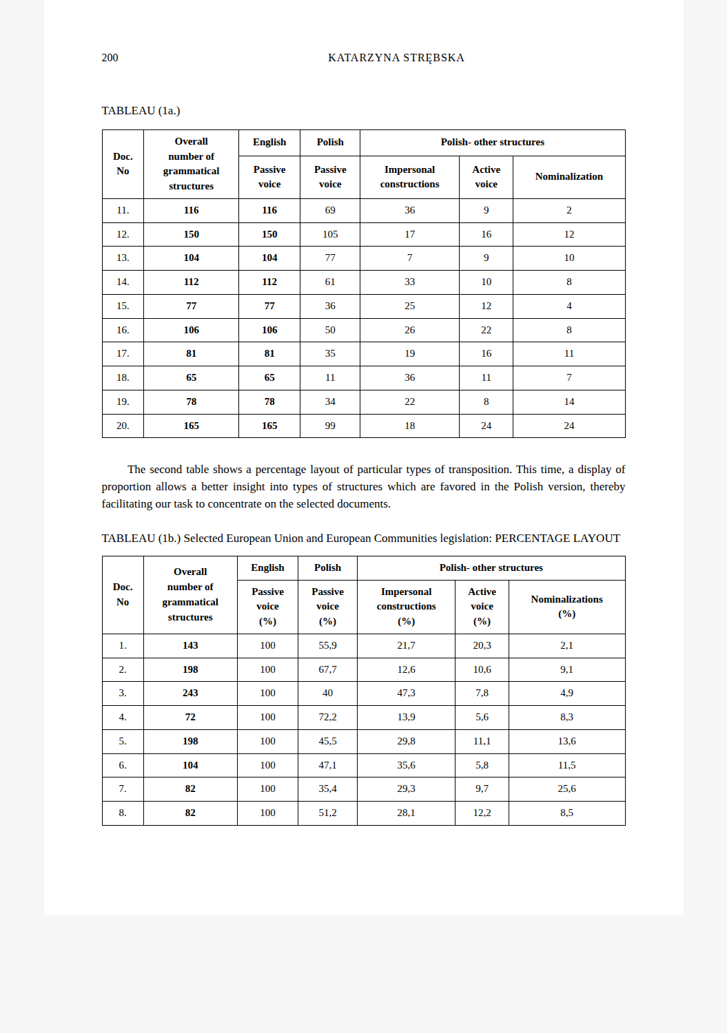200 KATARZYNA STRĘBSKA
TABLEAU (1a.)
| Doc. No | Overall number of grammatical structures | English | Polish | Polish- other structures |
| --- | --- | --- | --- | --- |
| Passive voice | Passive voice | Impersonal constructions | Active voice | Nominalization |
| 11. | 116 | 116 | 69 | 36 | 9 | 2 |
| 12. | 150 | 150 | 105 | 17 | 16 | 12 |
| 13. | 104 | 104 | 77 | 7 | 9 | 10 |
| 14. | 112 | 112 | 61 | 33 | 10 | 8 |
| 15. | 77 | 77 | 36 | 25 | 12 | 4 |
| 16. | 106 | 106 | 50 | 26 | 22 | 8 |
| 17. | 81 | 81 | 35 | 19 | 16 | 11 |
| 18. | 65 | 65 | 11 | 36 | 11 | 7 |
| 19. | 78 | 78 | 34 | 22 | 8 | 14 |
| 20. | 165 | 165 | 99 | 18 | 24 | 24 |
The second table shows a percentage layout of particular types of transposition. This time, a display of proportion allows a better insight into types of structures which are favored in the Polish version, thereby facilitating our task to concentrate on the selected documents.
TABLEAU (1b.) Selected European Union and European Communities legislation: PERCENTAGE LAYOUT
| Doc. No | Overall number of grammatical structures | English | Polish | Polish- other structures |
| --- | --- | --- | --- | --- |
| Passive voice (%) | Passive voice (%) | Impersonal constructions (%) | Active voice (%) | Nominalizations (%) |
| 1. | 143 | 100 | 55,9 | 21,7 | 20,3 | 2,1 |
| 2. | 198 | 100 | 67,7 | 12,6 | 10,6 | 9,1 |
| 3. | 243 | 100 | 40 | 47,3 | 7,8 | 4,9 |
| 4. | 72 | 100 | 72,2 | 13,9 | 5,6 | 8,3 |
| 5. | 198 | 100 | 45,5 | 29,8 | 11,1 | 13,6 |
| 6. | 104 | 100 | 47,1 | 35,6 | 5,8 | 11,5 |
| 7. | 82 | 100 | 35,4 | 29,3 | 9,7 | 25,6 |
| 8. | 82 | 100 | 51,2 | 28,1 | 12,2 | 8,5 |